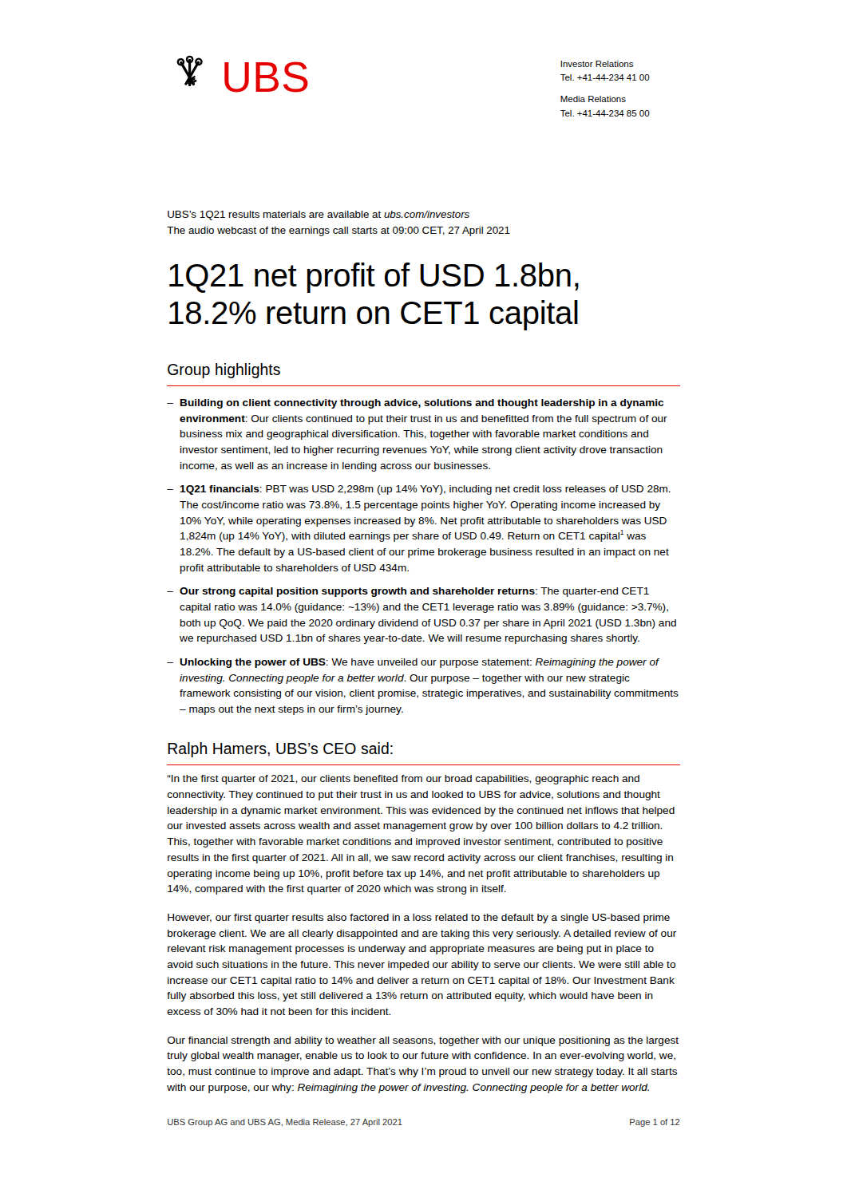UBS
Investor Relations Tel. +41-44-234 41 00
Media Relations Tel. +41-44-234 85 00
UBS’s 1Q21 results materials are available at ubs.com/investors
The audio webcast of the earnings call starts at 09:00 CET, 27 April 2021
1Q21 net profit of USD 1.8bn,
18.2% return on CET1 capital
Group highlights
Building on client connectivity through advice, solutions and thought leadership in a dynamic environment: Our clients continued to put their trust in us and benefitted from the full spectrum of our business mix and geographical diversification. This, together with favorable market conditions and investor sentiment, led to higher recurring revenues YoY, while strong client activity drove transaction income, as well as an increase in lending across our businesses.
1Q21 financials: PBT was USD 2,298m (up 14% YoY), including net credit loss releases of USD 28m. The cost/income ratio was 73.8%, 1.5 percentage points higher YoY. Operating income increased by 10% YoY, while operating expenses increased by 8%. Net profit attributable to shareholders was USD 1,824m (up 14% YoY), with diluted earnings per share of USD 0.49. Return on CET1 capital1 was 18.2%. The default by a US-based client of our prime brokerage business resulted in an impact on net profit attributable to shareholders of USD 434m.
Our strong capital position supports growth and shareholder returns: The quarter-end CET1 capital ratio was 14.0% (guidance: ~13%) and the CET1 leverage ratio was 3.89% (guidance: >3.7%), both up QoQ. We paid the 2020 ordinary dividend of USD 0.37 per share in April 2021 (USD 1.3bn) and we repurchased USD 1.1bn of shares year-to-date. We will resume repurchasing shares shortly.
Unlocking the power of UBS: We have unveiled our purpose statement: Reimagining the power of investing. Connecting people for a better world. Our purpose – together with our new strategic framework consisting of our vision, client promise, strategic imperatives, and sustainability commitments – maps out the next steps in our firm’s journey.
Ralph Hamers, UBS’s CEO said:
“In the first quarter of 2021, our clients benefited from our broad capabilities, geographic reach and connectivity. They continued to put their trust in us and looked to UBS for advice, solutions and thought leadership in a dynamic market environment. This was evidenced by the continued net inflows that helped our invested assets across wealth and asset management grow by over 100 billion dollars to 4.2 trillion. This, together with favorable market conditions and improved investor sentiment, contributed to positive results in the first quarter of 2021. All in all, we saw record activity across our client franchises, resulting in operating income being up 10%, profit before tax up 14%, and net profit attributable to shareholders up 14%, compared with the first quarter of 2020 which was strong in itself.
However, our first quarter results also factored in a loss related to the default by a single US-based prime brokerage client. We are all clearly disappointed and are taking this very seriously. A detailed review of our relevant risk management processes is underway and appropriate measures are being put in place to avoid such situations in the future. This never impeded our ability to serve our clients. We were still able to increase our CET1 capital ratio to 14% and deliver a return on CET1 capital of 18%. Our Investment Bank fully absorbed this loss, yet still delivered a 13% return on attributed equity, which would have been in excess of 30% had it not been for this incident.
Our financial strength and ability to weather all seasons, together with our unique positioning as the largest truly global wealth manager, enable us to look to our future with confidence. In an ever-evolving world, we, too, must continue to improve and adapt. That’s why I’m proud to unveil our new strategy today. It all starts with our purpose, our why: Reimagining the power of investing. Connecting people for a better world.
UBS Group AG and UBS AG, Media Release, 27 April 2021
Page 1 of 12